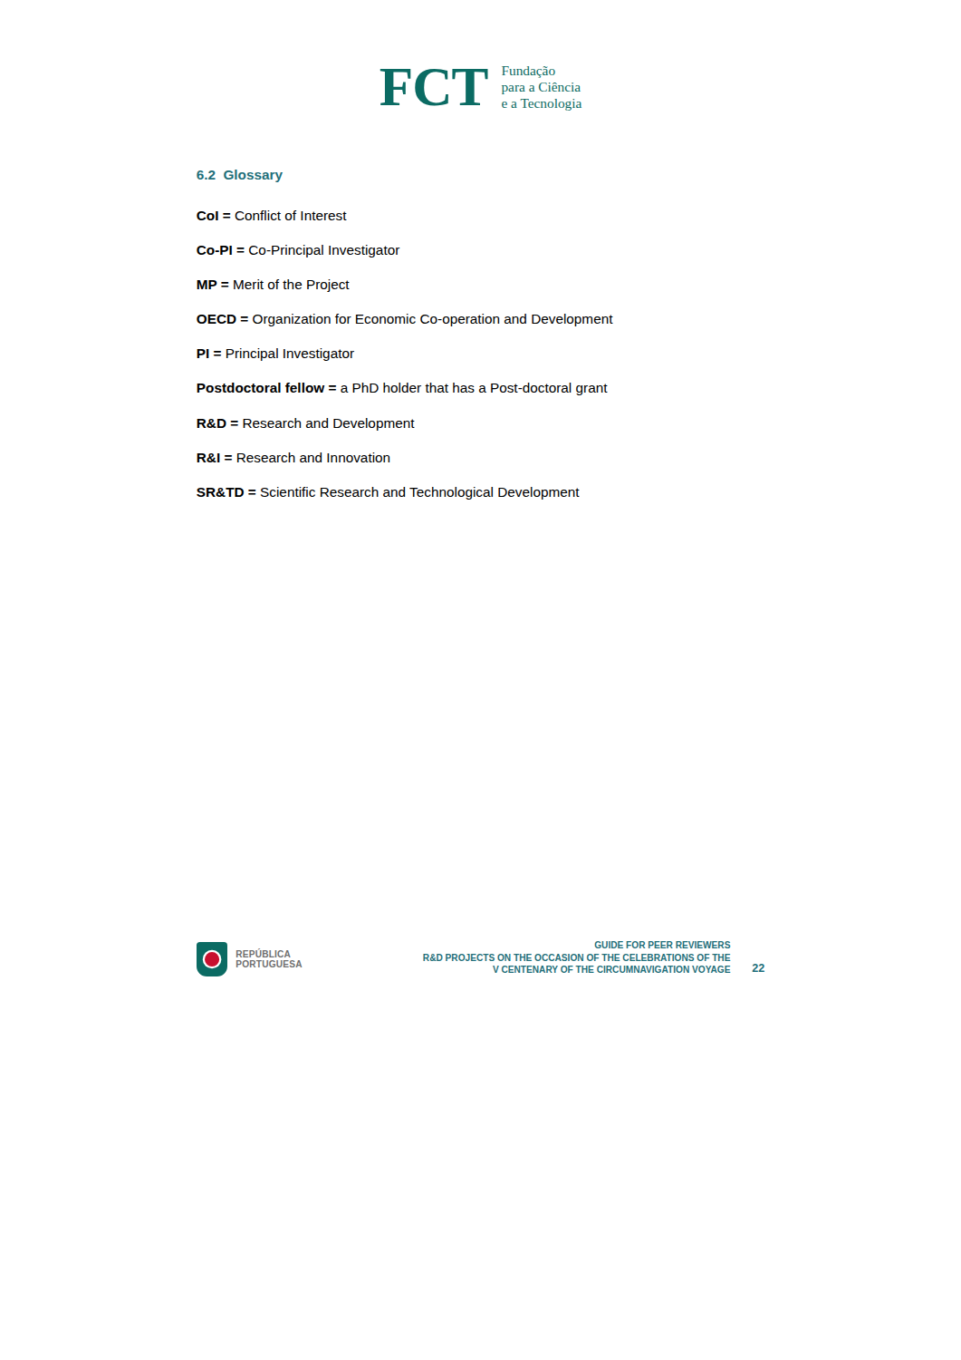FCT
Fundação
para a Ciência
e a Tecnologia
6.2 Glossary
CoI = Conflict of Interest
Co-PI = Co-Principal Investigator
MP = Merit of the Project
OECD = Organization for Economic Co-operation and Development
PI = Principal Investigator
Postdoctoral fellow = a PhD holder that has a Post-doctoral grant
R&D = Research and Development
R&I = Research and Innovation
SR&TD = Scientific Research and Technological Development
REPÚBLICA
PORTUGUESA
GUIDE FOR PEER REVIEWERS
R&D PROJECTS ON THE OCCASION OF THE CELEBRATIONS OF THE
V CENTENARY OF THE CIRCUMNAVIGATION VOYAGE
22